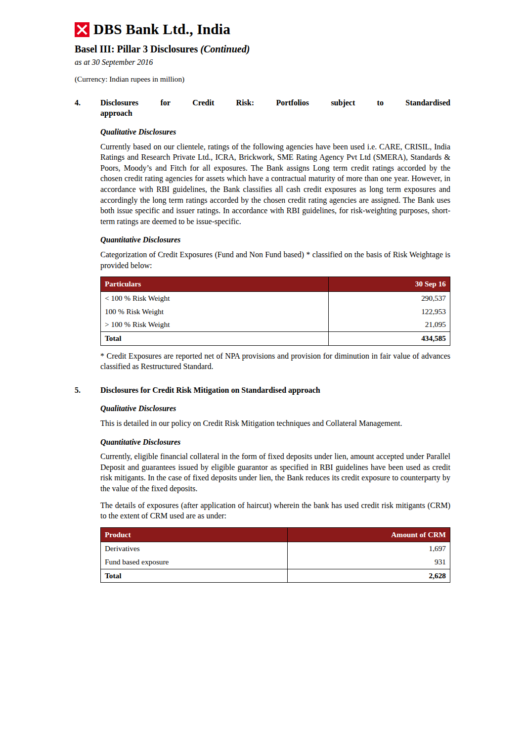DBS Bank Ltd., India
Basel III: Pillar 3 Disclosures (Continued)
as at 30 September 2016
(Currency: Indian rupees in million)
4.
Disclosures for Credit Risk: Portfolios subject to Standardised
approach
Qualitative Disclosures
Currently based on our clientele, ratings of the following agencies have been used i.e. CARE, CRISIL, India Ratings and Research Private Ltd., ICRA, Brickwork, SME Rating Agency Pvt Ltd (SMERA), Standards & Poors, Moody’s and Fitch for all exposures. The Bank assigns Long term credit ratings accorded by the chosen credit rating agencies for assets which have a contractual maturity of more than one year. However, in accordance with RBI guidelines, the Bank classifies all cash credit exposures as long term exposures and accordingly the long term ratings accorded by the chosen credit rating agencies are assigned. The Bank uses both issue specific and issuer ratings. In accordance with RBI guidelines, for risk-weighting purposes, short-term ratings are deemed to be issue-specific.
Quantitative Disclosures
Categorization of Credit Exposures (Fund and Non Fund based) * classified on the basis of Risk Weightage is provided below:
| Particulars | 30 Sep 16 |
| --- | --- |
| < 100 % Risk Weight | 290,537 |
| 100 % Risk Weight | 122,953 |
| > 100 % Risk Weight | 21,095 |
| Total | 434,585 |
* Credit Exposures are reported net of NPA provisions and provision for diminution in fair value of advances classified as Restructured Standard.
5.
Disclosures for Credit Risk Mitigation on Standardised approach
Qualitative Disclosures
This is detailed in our policy on Credit Risk Mitigation techniques and Collateral Management.
Quantitative Disclosures
Currently, eligible financial collateral in the form of fixed deposits under lien, amount accepted under Parallel Deposit and guarantees issued by eligible guarantor as specified in RBI guidelines have been used as credit risk mitigants. In the case of fixed deposits under lien, the Bank reduces its credit exposure to counterparty by the value of the fixed deposits.
The details of exposures (after application of haircut) wherein the bank has used credit risk mitigants (CRM) to the extent of CRM used are as under:
| Product | Amount of CRM |
| --- | --- |
| Derivatives | 1,697 |
| Fund based exposure | 931 |
| Total | 2,628 |